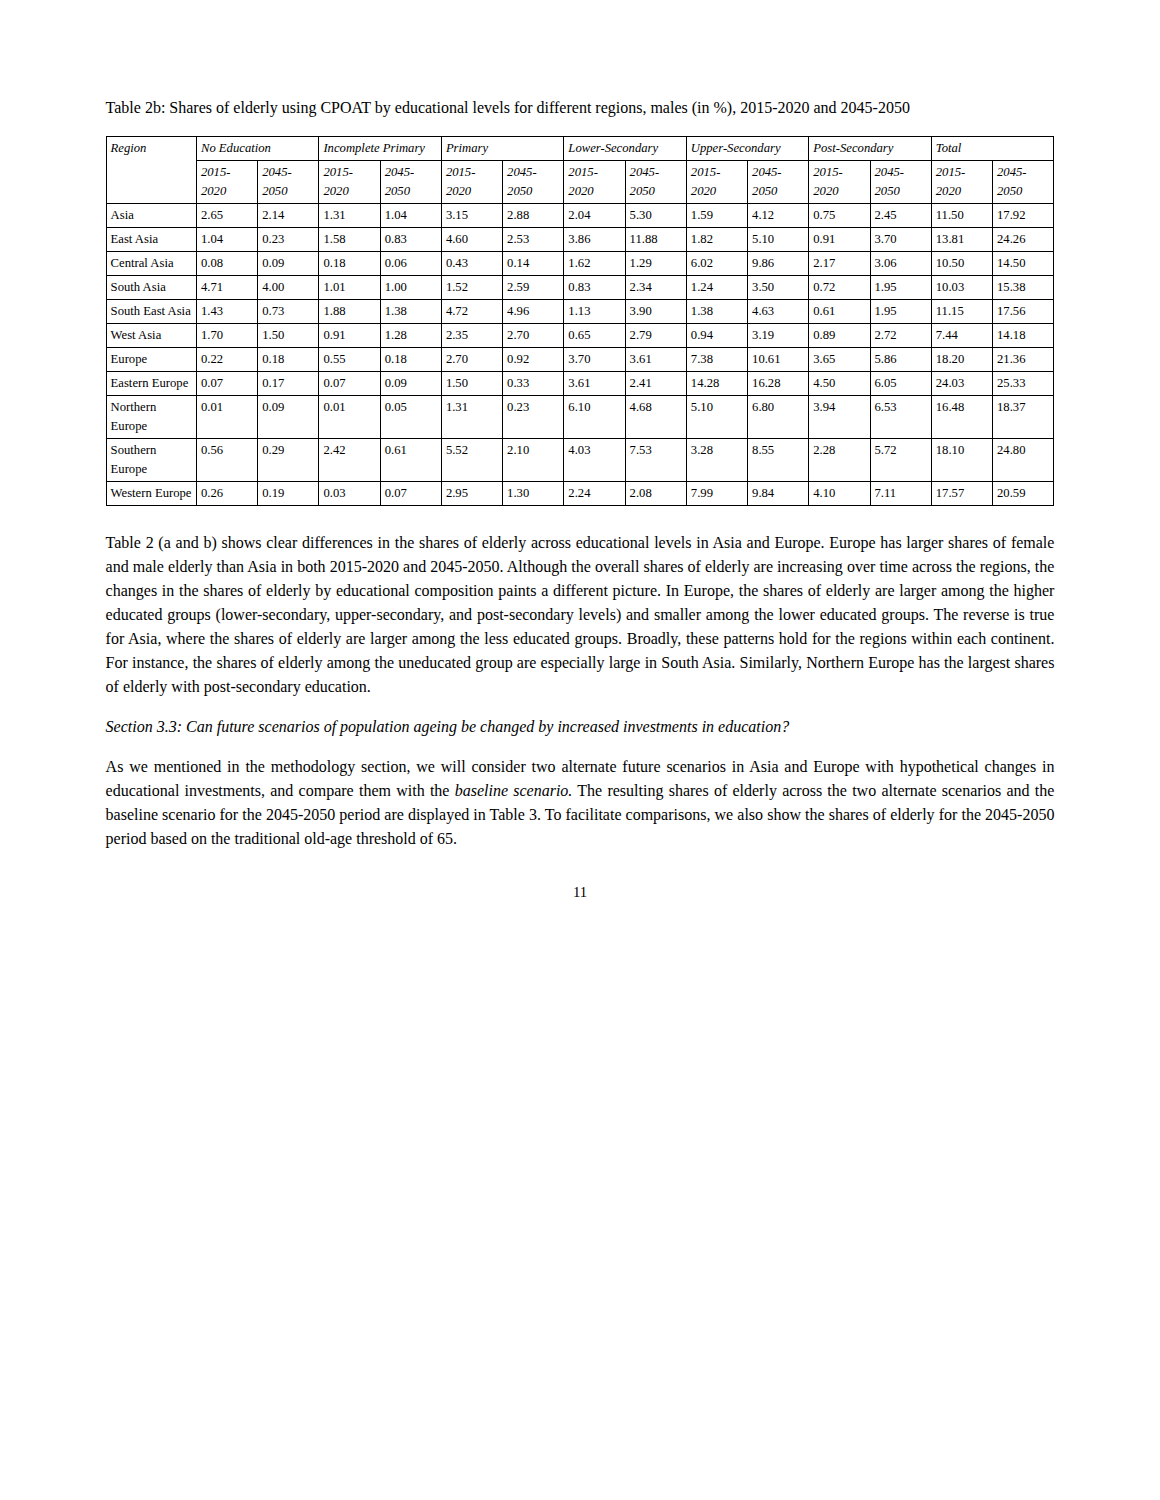Table 2b: Shares of elderly using CPOAT by educational levels for different regions, males (in %), 2015-2020 and 2045-2050
| Region | No Education | Incomplete Primary | Primary | Lower-Secondary | Upper-Secondary | Post-Secondary | Total |
| --- | --- | --- | --- | --- | --- | --- | --- |
| 2015-2020 | 2045-2050 | 2015-2020 | 2045-2050 | 2015-2020 | 2045-2050 | 2015-2020 | 2045-2050 | 2015-2020 | 2045-2050 | 2015-2020 | 2045-2050 | 2015-2020 | 2045-2050 |
| Asia | 2.65 | 2.14 | 1.31 | 1.04 | 3.15 | 2.88 | 2.04 | 5.30 | 1.59 | 4.12 | 0.75 | 2.45 | 11.50 | 17.92 |
| East Asia | 1.04 | 0.23 | 1.58 | 0.83 | 4.60 | 2.53 | 3.86 | 11.88 | 1.82 | 5.10 | 0.91 | 3.70 | 13.81 | 24.26 |
| Central Asia | 0.08 | 0.09 | 0.18 | 0.06 | 0.43 | 0.14 | 1.62 | 1.29 | 6.02 | 9.86 | 2.17 | 3.06 | 10.50 | 14.50 |
| South Asia | 4.71 | 4.00 | 1.01 | 1.00 | 1.52 | 2.59 | 0.83 | 2.34 | 1.24 | 3.50 | 0.72 | 1.95 | 10.03 | 15.38 |
| South East Asia | 1.43 | 0.73 | 1.88 | 1.38 | 4.72 | 4.96 | 1.13 | 3.90 | 1.38 | 4.63 | 0.61 | 1.95 | 11.15 | 17.56 |
| West Asia | 1.70 | 1.50 | 0.91 | 1.28 | 2.35 | 2.70 | 0.65 | 2.79 | 0.94 | 3.19 | 0.89 | 2.72 | 7.44 | 14.18 |
| Europe | 0.22 | 0.18 | 0.55 | 0.18 | 2.70 | 0.92 | 3.70 | 3.61 | 7.38 | 10.61 | 3.65 | 5.86 | 18.20 | 21.36 |
| Eastern Europe | 0.07 | 0.17 | 0.07 | 0.09 | 1.50 | 0.33 | 3.61 | 2.41 | 14.28 | 16.28 | 4.50 | 6.05 | 24.03 | 25.33 |
| Northern Europe | 0.01 | 0.09 | 0.01 | 0.05 | 1.31 | 0.23 | 6.10 | 4.68 | 5.10 | 6.80 | 3.94 | 6.53 | 16.48 | 18.37 |
| Southern Europe | 0.56 | 0.29 | 2.42 | 0.61 | 5.52 | 2.10 | 4.03 | 7.53 | 3.28 | 8.55 | 2.28 | 5.72 | 18.10 | 24.80 |
| Western Europe | 0.26 | 0.19 | 0.03 | 0.07 | 2.95 | 1.30 | 2.24 | 2.08 | 7.99 | 9.84 | 4.10 | 7.11 | 17.57 | 20.59 |
Table 2 (a and b) shows clear differences in the shares of elderly across educational levels in Asia and Europe. Europe has larger shares of female and male elderly than Asia in both 2015-2020 and 2045-2050. Although the overall shares of elderly are increasing over time across the regions, the changes in the shares of elderly by educational composition paints a different picture. In Europe, the shares of elderly are larger among the higher educated groups (lower-secondary, upper-secondary, and post-secondary levels) and smaller among the lower educated groups. The reverse is true for Asia, where the shares of elderly are larger among the less educated groups. Broadly, these patterns hold for the regions within each continent. For instance, the shares of elderly among the uneducated group are especially large in South Asia. Similarly, Northern Europe has the largest shares of elderly with post-secondary education.
Section 3.3: Can future scenarios of population ageing be changed by increased investments in education?
As we mentioned in the methodology section, we will consider two alternate future scenarios in Asia and Europe with hypothetical changes in educational investments, and compare them with the baseline scenario. The resulting shares of elderly across the two alternate scenarios and the baseline scenario for the 2045-2050 period are displayed in Table 3. To facilitate comparisons, we also show the shares of elderly for the 2045-2050 period based on the traditional old-age threshold of 65.
11